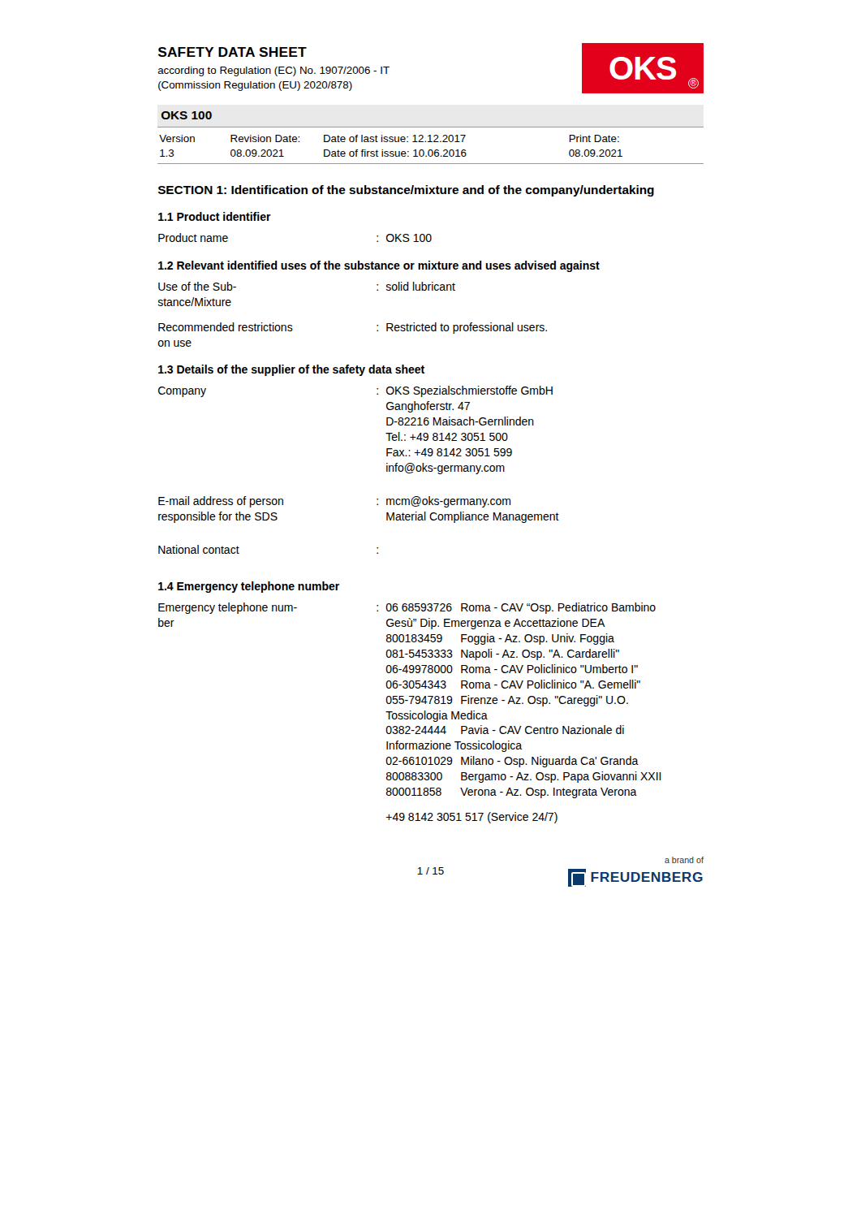SAFETY DATA SHEET
according to Regulation (EC) No. 1907/2006 - IT
(Commission Regulation (EU) 2020/878)
OKS ®
OKS 100
| Version 1.3 | Revision Date: 08.09.2021 | Date of last issue: 12.12.2017 Date of first issue: 10.06.2016 | Print Date: 08.09.2021 |
SECTION 1: Identification of the substance/mixture and of the company/undertaking
1.1 Product identifier
| Product name | : | OKS 100 |
1.2 Relevant identified uses of the substance or mixture and uses advised against
| Use of the Sub- stance/Mixture | : | solid lubricant |
| Recommended restrictions on use | : | Restricted to professional users. |
1.3 Details of the supplier of the safety data sheet
| Company | : | OKS Spezialschmierstoffe GmbH Ganghoferstr. 47 D-82216 Maisach-Gernlinden Tel.: +49 8142 3051 500 Fax.: +49 8142 3051 599 info@oks-germany.com |
| E-mail address of person responsible for the SDS | : | mcm@oks-germany.com Material Compliance Management |
| National contact | : | |
1.4 Emergency telephone number
| Emergency telephone num- ber | : | 06 68593726 Roma - CAV “Osp. Pediatrico Bambino Gesù” Dip. Emergenza e Accettazione DEA 800183459 Foggia - Az. Osp. Univ. Foggia 081-5453333 Napoli - Az. Osp. "A. Cardarelli" 06-49978000 Roma - CAV Policlinico "Umberto I" 06-3054343 Roma - CAV Policlinico "A. Gemelli" 055-7947819 Firenze - Az. Osp. "Careggi" U.O. Tossicologia Medica 0382-24444 Pavia - CAV Centro Nazionale di Informazione Tossicologica 02-66101029 Milano - Osp. Niguarda Ca' Granda 800883300 Bergamo - Az. Osp. Papa Giovanni XXII 800011858 Verona - Az. Osp. Integrata Verona +49 8142 3051 517 (Service 24/7) |
1 / 15
a brand of
FREUDENBERG